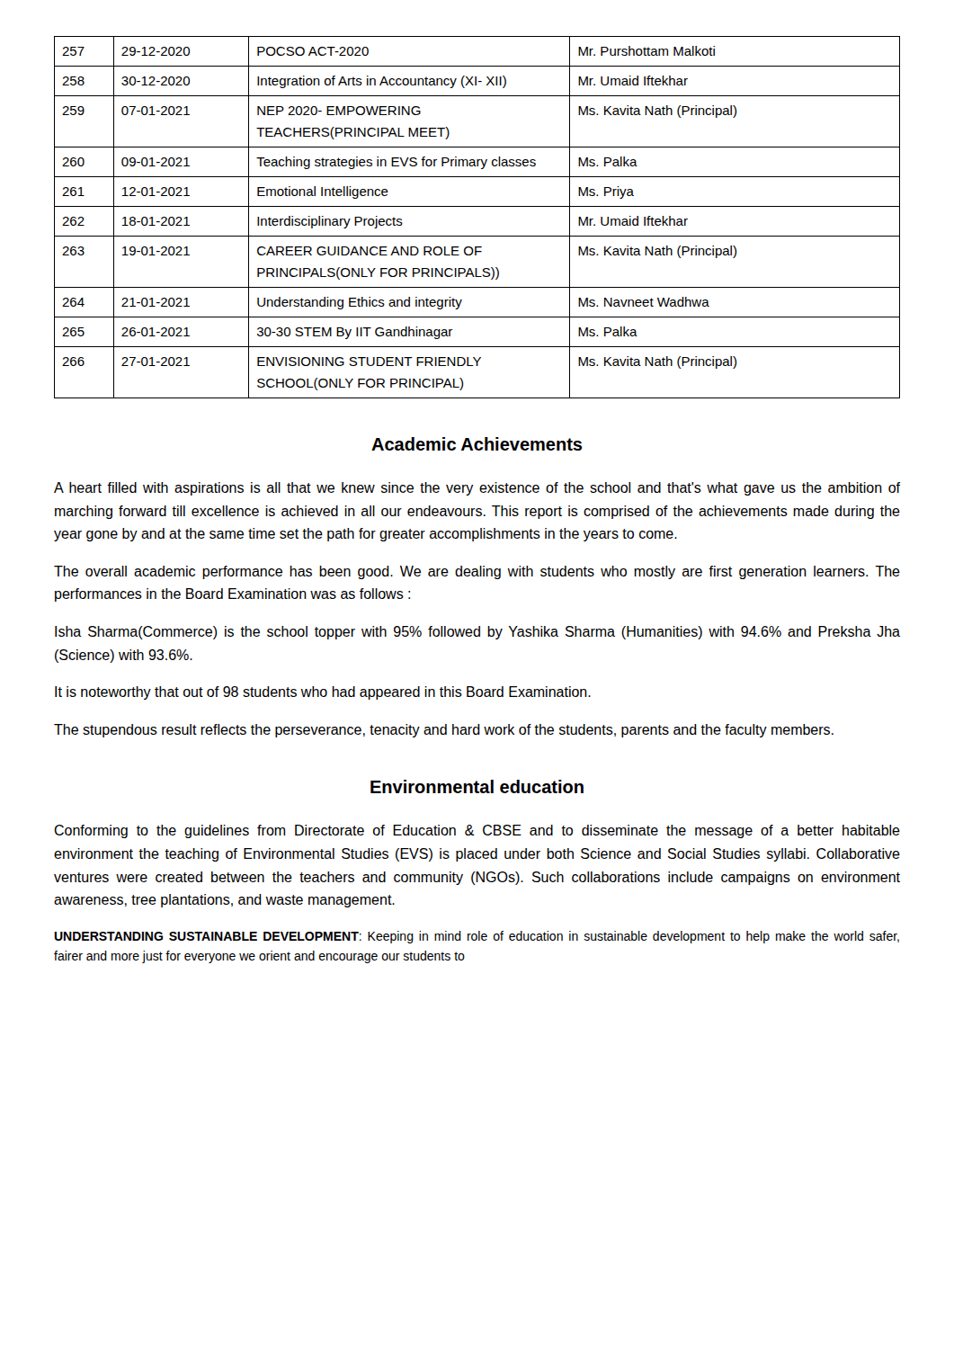| 257 | 29-12-2020 | POCSO ACT-2020 | Mr. Purshottam Malkoti |
| 258 | 30-12-2020 | Integration of Arts in Accountancy (XI- XII) | Mr. Umaid Iftekhar |
| 259 | 07-01-2021 | NEP 2020- EMPOWERING TEACHERS(PRINCIPAL MEET) | Ms. Kavita Nath (Principal) |
| 260 | 09-01-2021 | Teaching strategies in EVS for Primary classes | Ms. Palka |
| 261 | 12-01-2021 | Emotional Intelligence | Ms. Priya |
| 262 | 18-01-2021 | Interdisciplinary Projects | Mr. Umaid Iftekhar |
| 263 | 19-01-2021 | CAREER GUIDANCE AND ROLE OF PRINCIPALS(ONLY FOR PRINCIPALS)) | Ms. Kavita Nath (Principal) |
| 264 | 21-01-2021 | Understanding Ethics and integrity | Ms. Navneet Wadhwa |
| 265 | 26-01-2021 | 30-30 STEM By IIT Gandhinagar | Ms. Palka |
| 266 | 27-01-2021 | ENVISIONING STUDENT FRIENDLY SCHOOL(ONLY FOR PRINCIPAL) | Ms. Kavita Nath (Principal) |
Academic Achievements
A heart filled with aspirations is all that we knew since the very existence of the school and that's what gave us the ambition of marching forward till excellence is achieved in all our endeavours. This report is comprised of the achievements made during the year gone by and at the same time set the path for greater accomplishments in the years to come.
The overall academic performance has been good. We are dealing with students who mostly are first generation learners. The performances in the Board Examination was as follows :
Isha Sharma(Commerce) is the school topper with 95% followed by Yashika Sharma (Humanities) with 94.6% and Preksha Jha (Science) with 93.6%.
It is noteworthy that out of 98 students who had appeared in this Board Examination.
The stupendous result reflects the perseverance, tenacity and hard work of the students, parents and the faculty members.
Environmental education
Conforming to the guidelines from Directorate of Education & CBSE and to disseminate the message of a better habitable environment the teaching of Environmental Studies (EVS) is placed under both Science and Social Studies syllabi. Collaborative ventures were created between the teachers and community (NGOs). Such collaborations include campaigns on environment awareness, tree plantations, and waste management.
UNDERSTANDING SUSTAINABLE DEVELOPMENT: Keeping in mind role of education in sustainable development to help make the world safer, fairer and more just for everyone we orient and encourage our students to